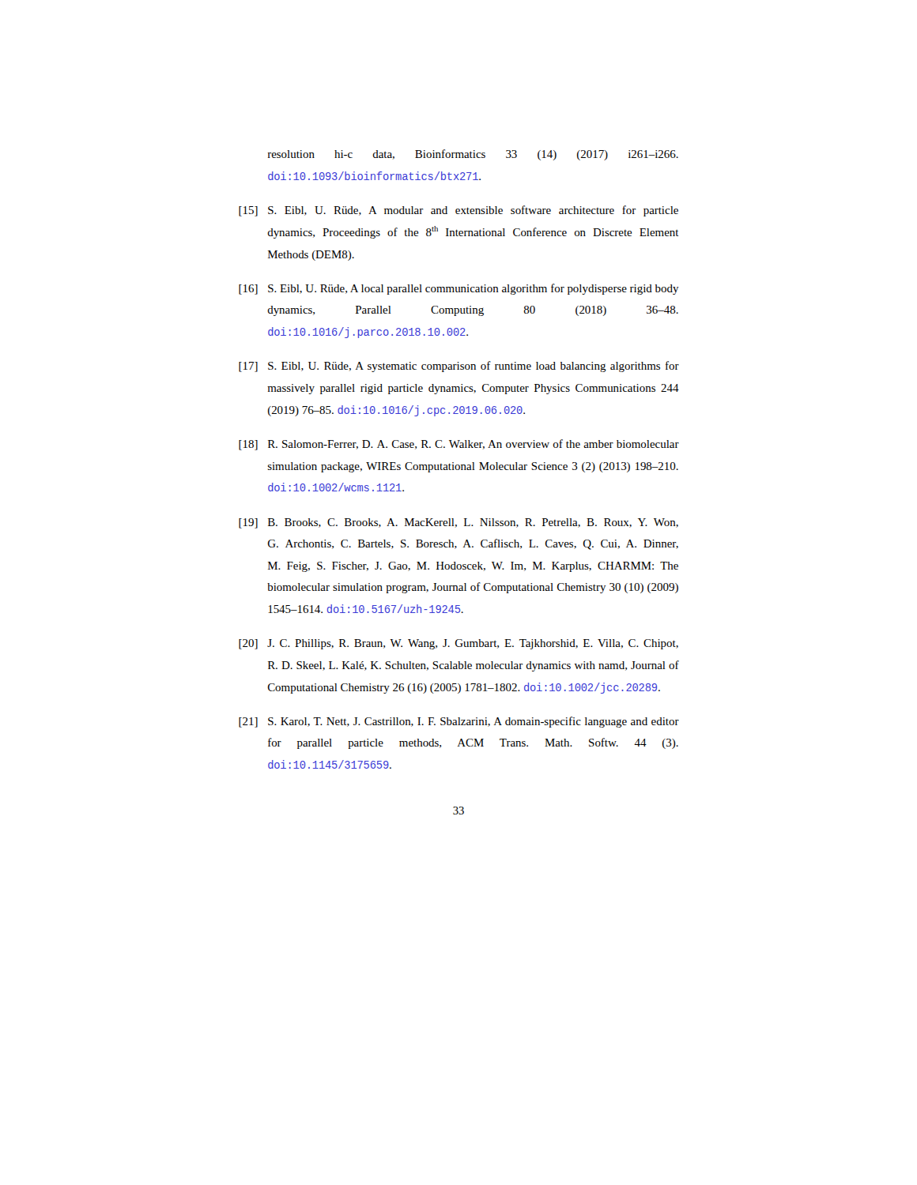resolution hi-c data, Bioinformatics 33 (14) (2017) i261–i266. doi:10.1093/bioinformatics/btx271.
[15] S. Eibl, U. Rüde, A modular and extensible software architecture for particle dynamics, Proceedings of the 8th International Conference on Discrete Element Methods (DEM8).
[16] S. Eibl, U. Rüde, A local parallel communication algorithm for polydisperse rigid body dynamics, Parallel Computing 80 (2018) 36–48. doi:10.1016/j.parco.2018.10.002.
[17] S. Eibl, U. Rüde, A systematic comparison of runtime load balancing algorithms for massively parallel rigid particle dynamics, Computer Physics Communications 244 (2019) 76–85. doi:10.1016/j.cpc.2019.06.020.
[18] R. Salomon-Ferrer, D. A. Case, R. C. Walker, An overview of the amber biomolecular simulation package, WIREs Computational Molecular Science 3 (2) (2013) 198–210. doi:10.1002/wcms.1121.
[19] B. Brooks, C. Brooks, A. MacKerell, L. Nilsson, R. Petrella, B. Roux, Y. Won, G. Archontis, C. Bartels, S. Boresch, A. Caflisch, L. Caves, Q. Cui, A. Dinner, M. Feig, S. Fischer, J. Gao, M. Hodoscek, W. Im, M. Karplus, CHARMM: The biomolecular simulation program, Journal of Computational Chemistry 30 (10) (2009) 1545–1614. doi:10.5167/uzh-19245.
[20] J. C. Phillips, R. Braun, W. Wang, J. Gumbart, E. Tajkhorshid, E. Villa, C. Chipot, R. D. Skeel, L. Kalé, K. Schulten, Scalable molecular dynamics with namd, Journal of Computational Chemistry 26 (16) (2005) 1781–1802. doi:10.1002/jcc.20289.
[21] S. Karol, T. Nett, J. Castrillon, I. F. Sbalzarini, A domain-specific language and editor for parallel particle methods, ACM Trans. Math. Softw. 44 (3). doi:10.1145/3175659.
33